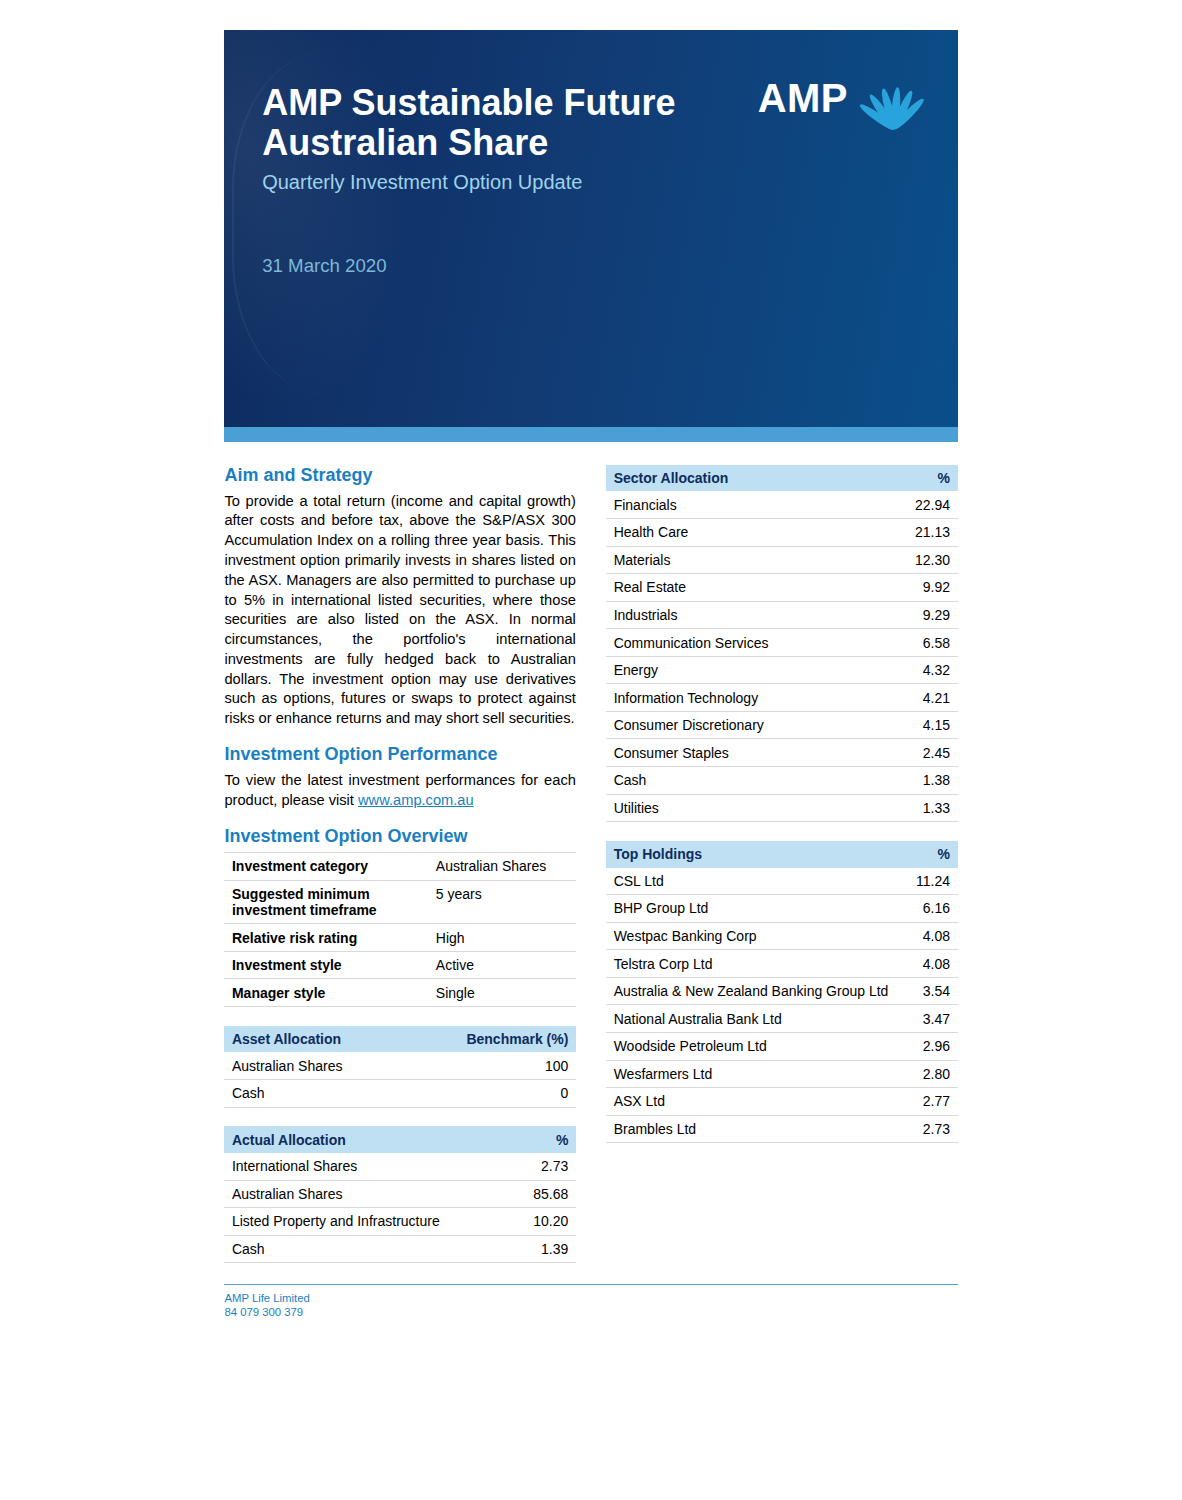AMP Sustainable Future Australian Share
Quarterly Investment Option Update
31 March 2020
AMP
Aim and Strategy
To provide a total return (income and capital growth) after costs and before tax, above the S&P/ASX 300 Accumulation Index on a rolling three year basis. This investment option primarily invests in shares listed on the ASX. Managers are also permitted to purchase up to 5% in international listed securities, where those securities are also listed on the ASX. In normal circumstances, the portfolio's international investments are fully hedged back to Australian dollars. The investment option may use derivatives such as options, futures or swaps to protect against risks or enhance returns and may short sell securities.
Investment Option Performance
To view the latest investment performances for each product, please visit www.amp.com.au
Investment Option Overview
| Investment category | Australian Shares |
| Suggested minimum investment timeframe | 5 years |
| Relative risk rating | High |
| Investment style | Active |
| Manager style | Single |
| Asset Allocation | Benchmark (%) |
| --- | --- |
| Australian Shares | 100 |
| Cash | 0 |
| Actual Allocation | % |
| --- | --- |
| International Shares | 2.73 |
| Australian Shares | 85.68 |
| Listed Property and Infrastructure | 10.20 |
| Cash | 1.39 |
| Sector Allocation | % |
| --- | --- |
| Financials | 22.94 |
| Health Care | 21.13 |
| Materials | 12.30 |
| Real Estate | 9.92 |
| Industrials | 9.29 |
| Communication Services | 6.58 |
| Energy | 4.32 |
| Information Technology | 4.21 |
| Consumer Discretionary | 4.15 |
| Consumer Staples | 2.45 |
| Cash | 1.38 |
| Utilities | 1.33 |
| Top Holdings | % |
| --- | --- |
| CSL Ltd | 11.24 |
| BHP Group Ltd | 6.16 |
| Westpac Banking Corp | 4.08 |
| Telstra Corp Ltd | 4.08 |
| Australia & New Zealand Banking Group Ltd | 3.54 |
| National Australia Bank Ltd | 3.47 |
| Woodside Petroleum Ltd | 2.96 |
| Wesfarmers Ltd | 2.80 |
| ASX Ltd | 2.77 |
| Brambles Ltd | 2.73 |
AMP Life Limited
84 079 300 379